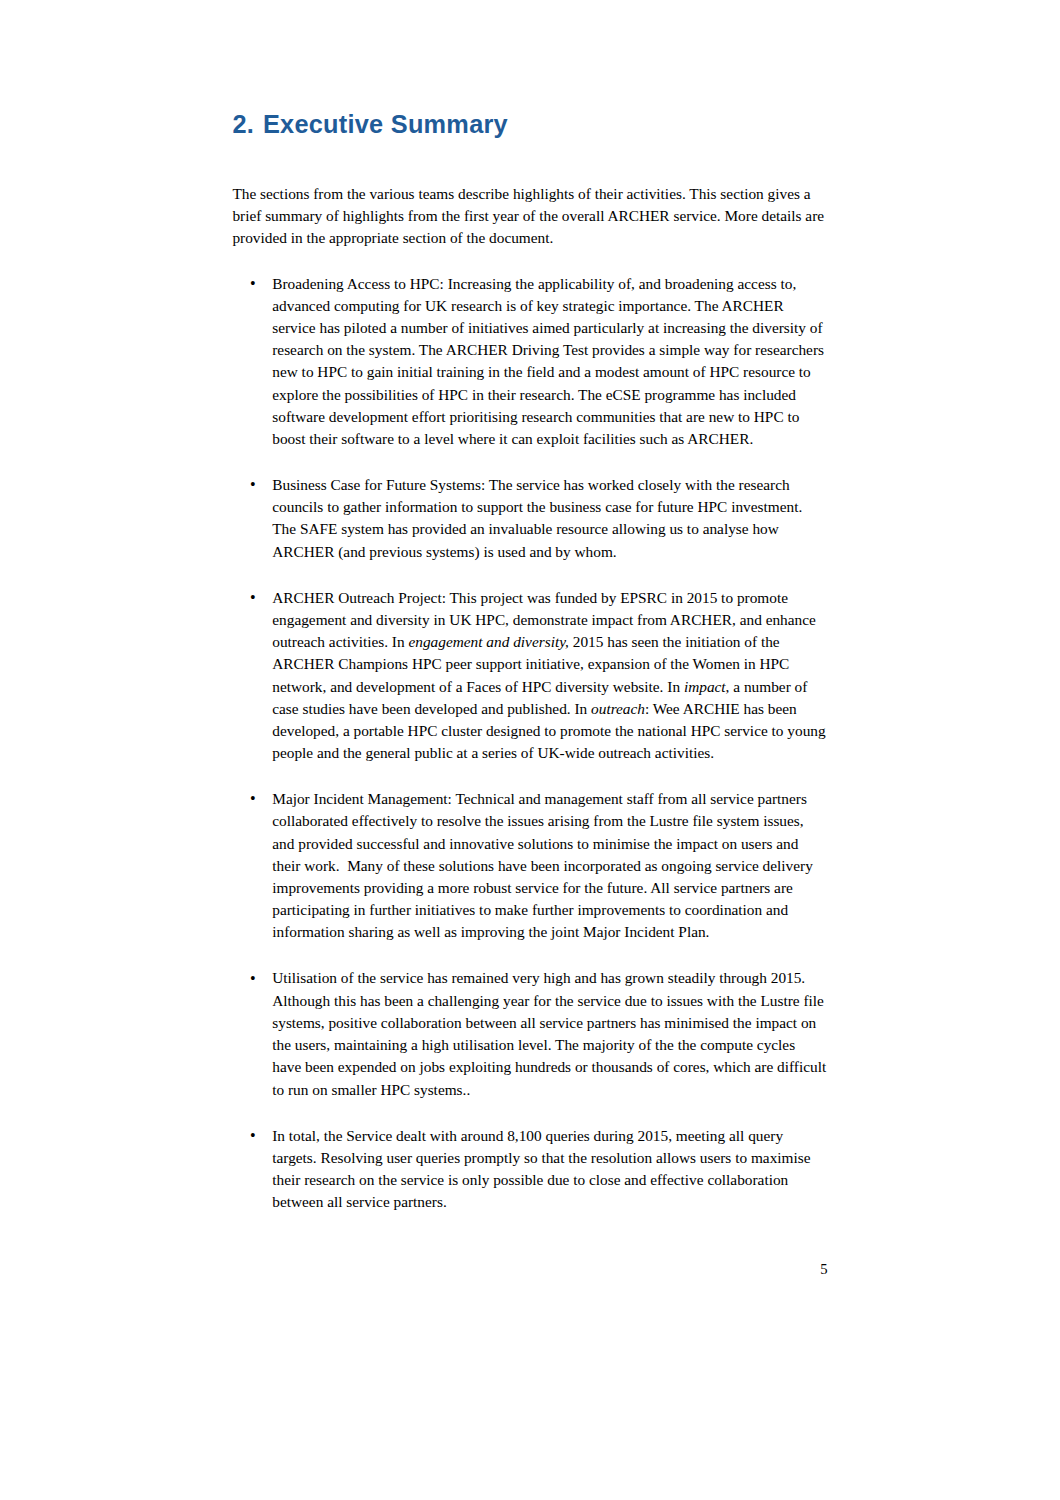2. Executive Summary
The sections from the various teams describe highlights of their activities. This section gives a brief summary of highlights from the first year of the overall ARCHER service. More details are provided in the appropriate section of the document.
Broadening Access to HPC: Increasing the applicability of, and broadening access to, advanced computing for UK research is of key strategic importance. The ARCHER service has piloted a number of initiatives aimed particularly at increasing the diversity of research on the system. The ARCHER Driving Test provides a simple way for researchers new to HPC to gain initial training in the field and a modest amount of HPC resource to explore the possibilities of HPC in their research. The eCSE programme has included software development effort prioritising research communities that are new to HPC to boost their software to a level where it can exploit facilities such as ARCHER.
Business Case for Future Systems: The service has worked closely with the research councils to gather information to support the business case for future HPC investment. The SAFE system has provided an invaluable resource allowing us to analyse how ARCHER (and previous systems) is used and by whom.
ARCHER Outreach Project: This project was funded by EPSRC in 2015 to promote engagement and diversity in UK HPC, demonstrate impact from ARCHER, and enhance outreach activities. In engagement and diversity, 2015 has seen the initiation of the ARCHER Champions HPC peer support initiative, expansion of the Women in HPC network, and development of a Faces of HPC diversity website. In impact, a number of case studies have been developed and published. In outreach: Wee ARCHIE has been developed, a portable HPC cluster designed to promote the national HPC service to young people and the general public at a series of UK-wide outreach activities.
Major Incident Management: Technical and management staff from all service partners collaborated effectively to resolve the issues arising from the Lustre file system issues, and provided successful and innovative solutions to minimise the impact on users and their work. Many of these solutions have been incorporated as ongoing service delivery improvements providing a more robust service for the future. All service partners are participating in further initiatives to make further improvements to coordination and information sharing as well as improving the joint Major Incident Plan.
Utilisation of the service has remained very high and has grown steadily through 2015. Although this has been a challenging year for the service due to issues with the Lustre file systems, positive collaboration between all service partners has minimised the impact on the users, maintaining a high utilisation level. The majority of the the compute cycles have been expended on jobs exploiting hundreds or thousands of cores, which are difficult to run on smaller HPC systems..
In total, the Service dealt with around 8,100 queries during 2015, meeting all query targets. Resolving user queries promptly so that the resolution allows users to maximise their research on the service is only possible due to close and effective collaboration between all service partners.
5